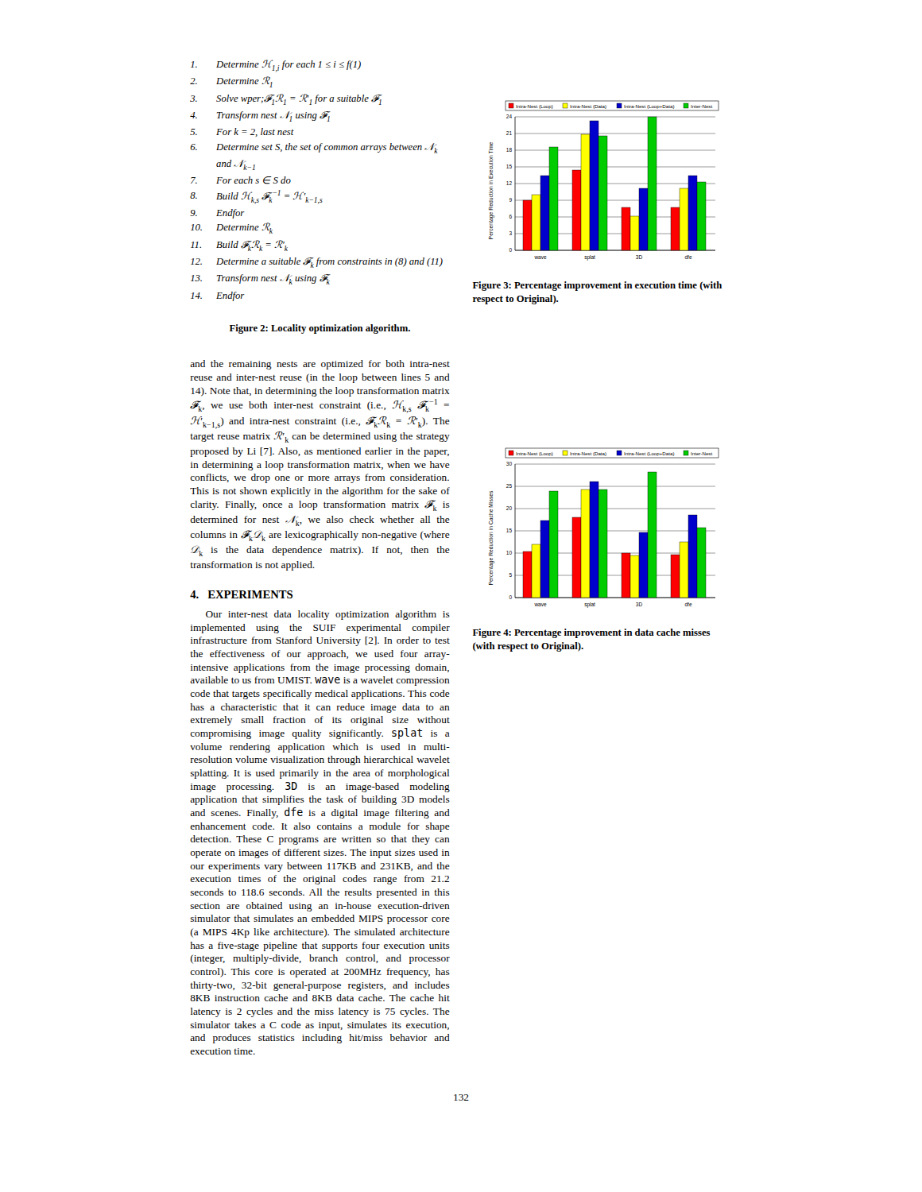| 1. | Determine ℋ 1, i for each 1 ≤ i ≤ f (1) |
| 2. | Determine ℛ 1 |
| 3. | Solve wper; 𝓕 1 ℛ 1 = ℛ ′ 1 for a suitable 𝓕 1 |
| 4. | Transform nest 𝒩 1 using 𝓕 1 |
| 5. | For k = 2, last nest |
| 6. | Determine set S, the set of common arrays between 𝒩 k and 𝒩 k−1 |
| 7. | For each s ∈ S do |
| 8. | Build ℋ k,s 𝓕 k −1 = ℋ ′ k−1,s |
| 9. | Endfor |
| 10. | Determine ℛ k |
| 11. | Build 𝓕 k ℛ k = ℛ ′ k |
| 12. | Determine a suitable 𝓕 k from constraints in (8) and (11) |
| 13. | Transform nest 𝒩 k using 𝓕 k |
| 14. | Endfor |
Figure 2: Locality optimization algorithm.
and the remaining nests are optimized for both intra-nest reuse and inter-nest reuse (in the loop between lines 5 and 14). Note that, in determining the loop transformation matrix 𝓕k, we use both inter-nest constraint (i.e., ℋk,s 𝓕k−1 = ℋ′k−1,s) and intra-nest constraint (i.e., 𝓕kℛk = ℛ′k). The target reuse matrix ℛ′k can be determined using the strategy proposed by Li [7]. Also, as mentioned earlier in the paper, in determining a loop transformation matrix, when we have conflicts, we drop one or more arrays from consideration. This is not shown explicitly in the algorithm for the sake of clarity. Finally, once a loop transformation matrix 𝓕k is determined for nest 𝒩k, we also check whether all the columns in 𝓕k𝒟k are lexicographically non-negative (where 𝒟k is the data dependence matrix). If not, then the transformation is not applied.
4. EXPERIMENTS
Our inter-nest data locality optimization algorithm is implemented using the SUIF experimental compiler infrastructure from Stanford University [2]. In order to test the effectiveness of our approach, we used four array-intensive applications from the image processing domain, available to us from UMIST. wave is a wavelet compression code that targets specifically medical applications. This code has a characteristic that it can reduce image data to an extremely small fraction of its original size without compromising image quality significantly. splat is a volume rendering application which is used in multi-resolution volume visualization through hierarchical wavelet splatting. It is used primarily in the area of morphological image processing. 3D is an image-based modeling application that simplifies the task of building 3D models and scenes. Finally, dfe is a digital image filtering and enhancement code. It also contains a module for shape detection. These C programs are written so that they can operate on images of different sizes. The input sizes used in our experiments vary between 117KB and 231KB, and the execution times of the original codes range from 21.2 seconds to 118.6 seconds. All the results presented in this section are obtained using an in-house execution-driven simulator that simulates an embedded MIPS processor core (a MIPS 4Kp like architecture). The simulated architecture has a five-stage pipeline that supports four execution units (integer, multiply-divide, branch control, and processor control). This core is operated at 200MHz frequency, has thirty-two, 32-bit general-purpose registers, and includes 8KB instruction cache and 8KB data cache. The cache hit latency is 2 cycles and the miss latency is 75 cycles. The simulator takes a C code as input, simulates its execution, and produces statistics including hit/miss behavior and execution time.
Intra-Nest (Loop) Intra-Nest (Data) Intra-Nest (Loop+Data) Inter-Nest Percentage Reduction in Execution Time 0 3 6 9 12 15 18 21 24 wave splat 3D dfe
Figure 3: Percentage improvement in execution time (with respect to Original).
Intra-Nest (Loop) Intra-Nest (Data) Intra-Nest (Loop+Data) Inter-Nest Percentage Reduction in Cache Misses 0 5 10 15 20 25 30 wave splat 3D dfe
Figure 4: Percentage improvement in data cache misses (with respect to Original).
132